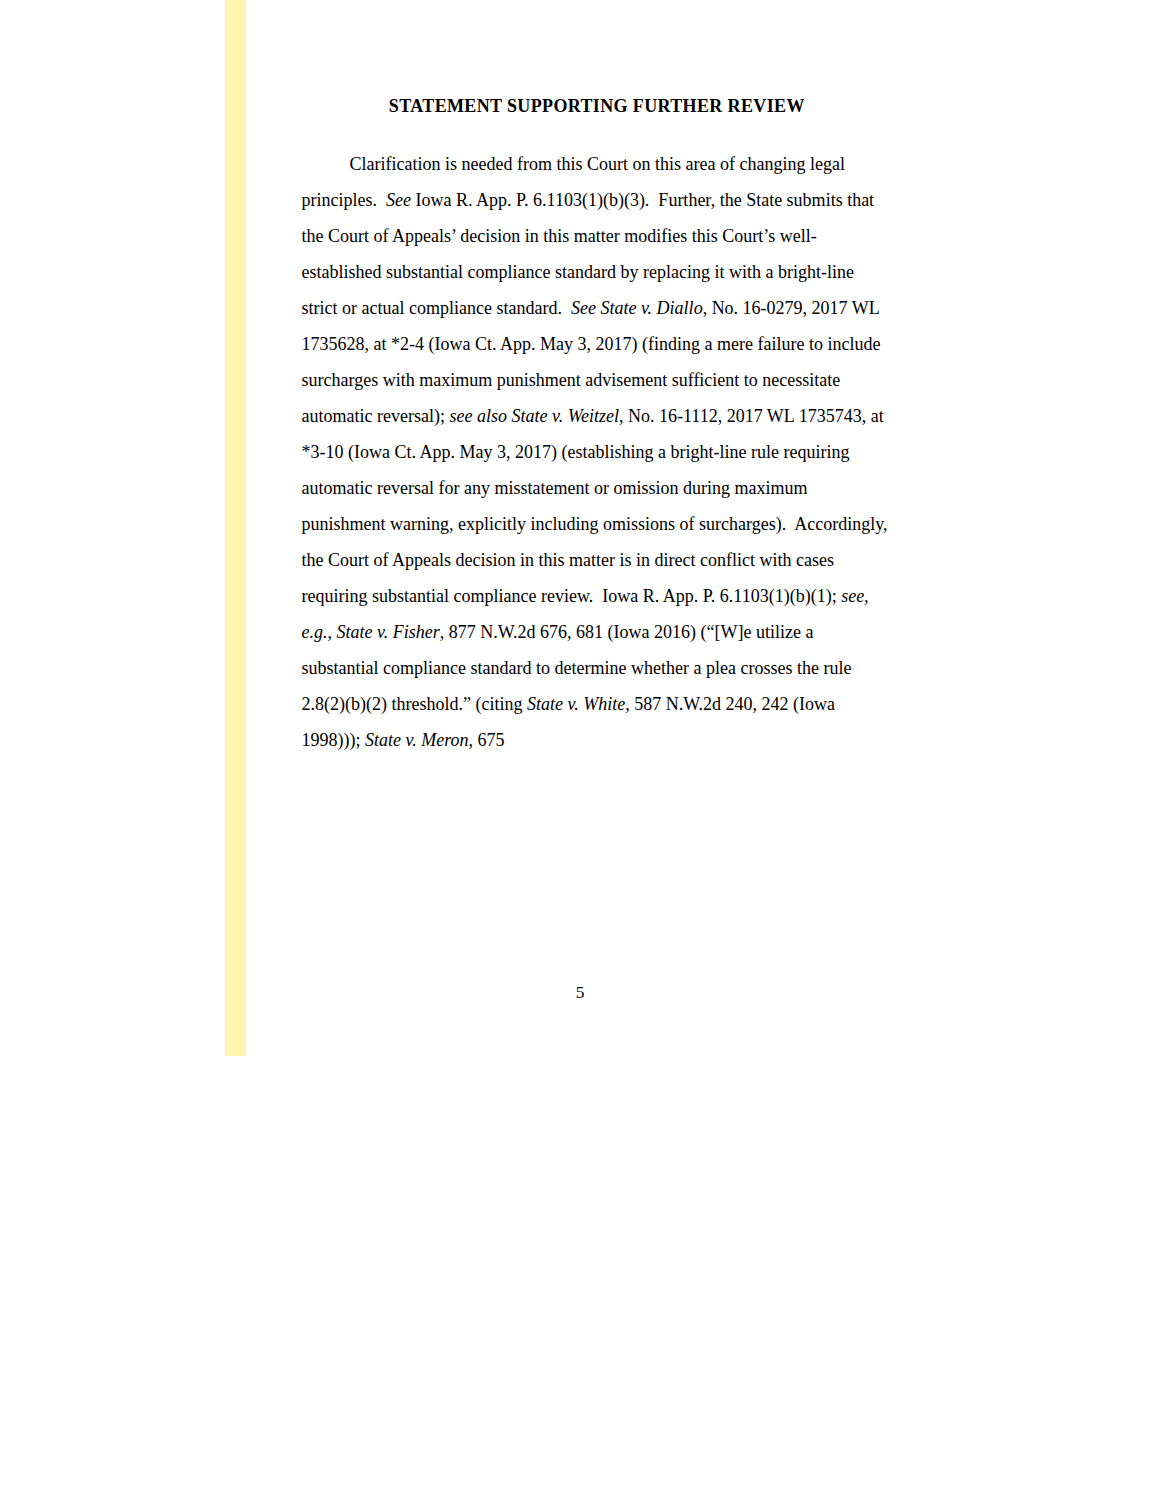STATEMENT SUPPORTING FURTHER REVIEW
Clarification is needed from this Court on this area of changing legal principles. See Iowa R. App. P. 6.1103(1)(b)(3). Further, the State submits that the Court of Appeals’ decision in this matter modifies this Court’s well-established substantial compliance standard by replacing it with a bright-line strict or actual compliance standard. See State v. Diallo, No. 16-0279, 2017 WL 1735628, at *2-4 (Iowa Ct. App. May 3, 2017) (finding a mere failure to include surcharges with maximum punishment advisement sufficient to necessitate automatic reversal); see also State v. Weitzel, No. 16-1112, 2017 WL 1735743, at *3-10 (Iowa Ct. App. May 3, 2017) (establishing a bright-line rule requiring automatic reversal for any misstatement or omission during maximum punishment warning, explicitly including omissions of surcharges). Accordingly, the Court of Appeals decision in this matter is in direct conflict with cases requiring substantial compliance review. Iowa R. App. P. 6.1103(1)(b)(1); see, e.g., State v. Fisher, 877 N.W.2d 676, 681 (Iowa 2016) (“[W]e utilize a substantial compliance standard to determine whether a plea crosses the rule 2.8(2)(b)(2) threshold.” (citing State v. White, 587 N.W.2d 240, 242 (Iowa 1998))); State v. Meron, 675
5